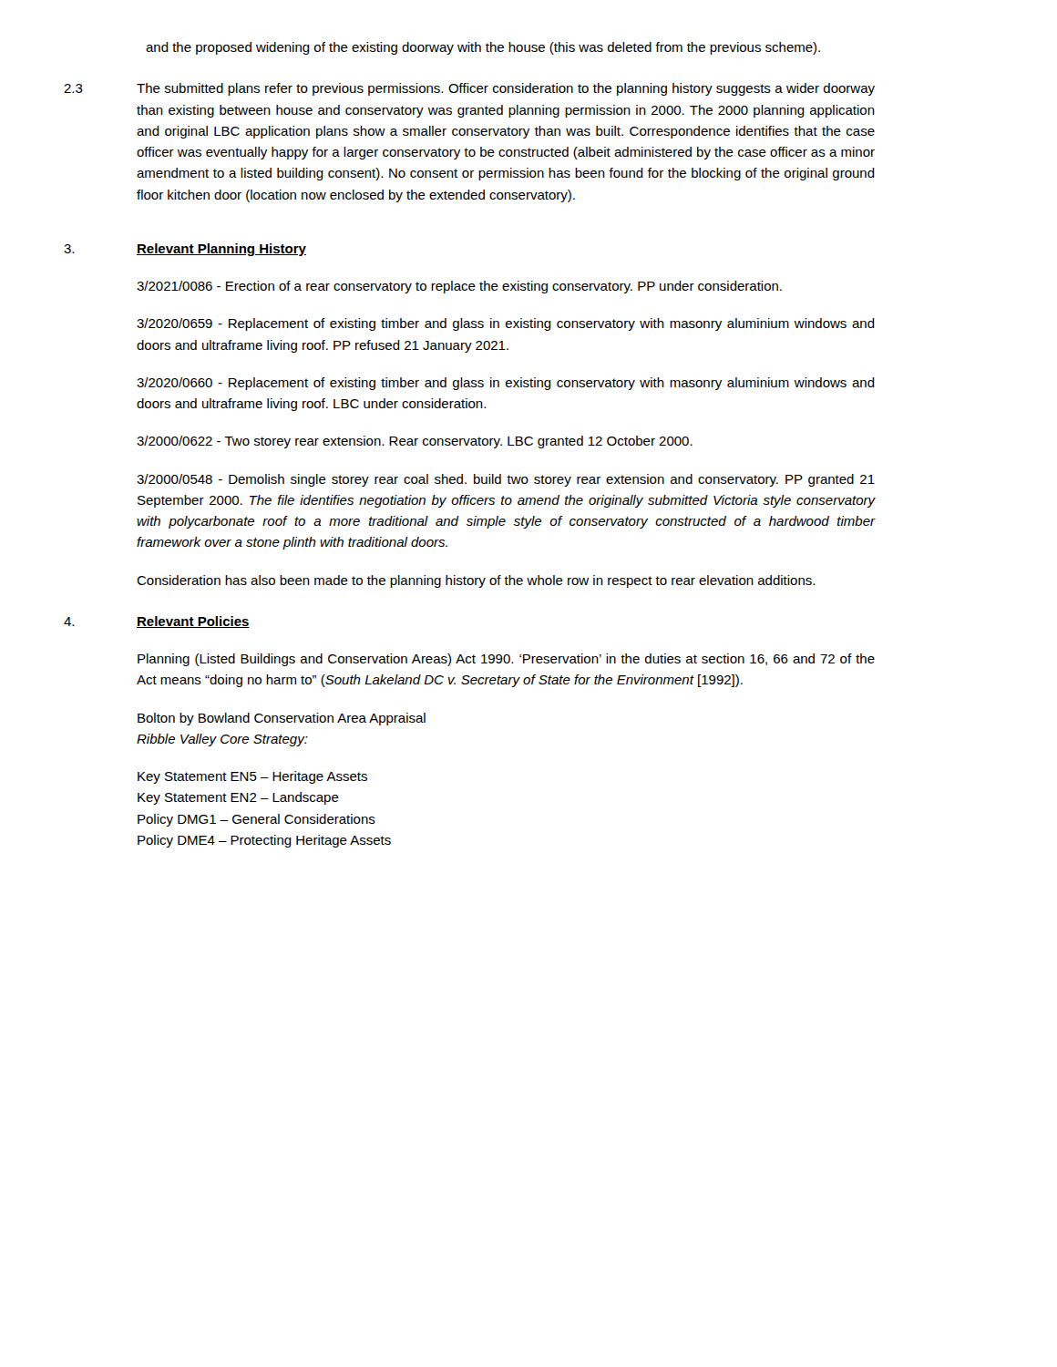and the proposed widening of the existing doorway with the house (this was deleted from the previous scheme).
2.3
The submitted plans refer to previous permissions. Officer consideration to the planning history suggests a wider doorway than existing between house and conservatory was granted planning permission in 2000. The 2000 planning application and original LBC application plans show a smaller conservatory than was built. Correspondence identifies that the case officer was eventually happy for a larger conservatory to be constructed (albeit administered by the case officer as a minor amendment to a listed building consent). No consent or permission has been found for the blocking of the original ground floor kitchen door (location now enclosed by the extended conservatory).
3.
Relevant Planning History
3/2021/0086 - Erection of a rear conservatory to replace the existing conservatory. PP under consideration.
3/2020/0659 - Replacement of existing timber and glass in existing conservatory with masonry aluminium windows and doors and ultraframe living roof. PP refused 21 January 2021.
3/2020/0660 - Replacement of existing timber and glass in existing conservatory with masonry aluminium windows and doors and ultraframe living roof. LBC under consideration.
3/2000/0622 - Two storey rear extension. Rear conservatory. LBC granted 12 October 2000.
3/2000/0548 - Demolish single storey rear coal shed. build two storey rear extension and conservatory. PP granted 21 September 2000. The file identifies negotiation by officers to amend the originally submitted Victoria style conservatory with polycarbonate roof to a more traditional and simple style of conservatory constructed of a hardwood timber framework over a stone plinth with traditional doors.
Consideration has also been made to the planning history of the whole row in respect to rear elevation additions.
4.
Relevant Policies
Planning (Listed Buildings and Conservation Areas) Act 1990. ‘Preservation’ in the duties at section 16, 66 and 72 of the Act means “doing no harm to” (South Lakeland DC v. Secretary of State for the Environment [1992]).
Bolton by Bowland Conservation Area Appraisal
Ribble Valley Core Strategy:
Key Statement EN5 – Heritage Assets
Key Statement EN2 – Landscape
Policy DMG1 – General Considerations
Policy DME4 – Protecting Heritage Assets